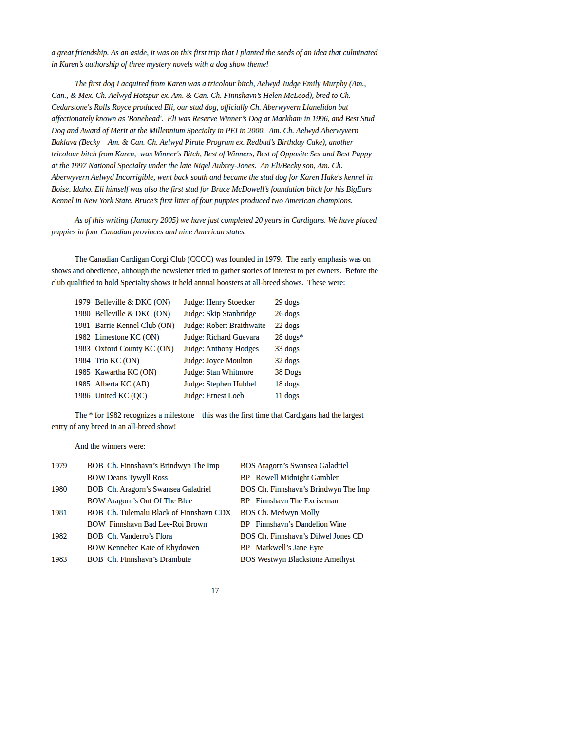a great friendship. As an aside, it was on this first trip that I planted the seeds of an idea that culminated in Karen’s authorship of three mystery novels with a dog show theme!
The first dog I acquired from Karen was a tricolour bitch, Aelwyd Judge Emily Murphy (Am., Can., & Mex. Ch. Aelwyd Hotspur ex. Am. & Can. Ch. Finnshavn’s Helen McLeod), bred to Ch. Cedarstone's Rolls Royce produced Eli, our stud dog, officially Ch. Aberwyvern Llanelidon but affectionately known as 'Bonehead'. Eli was Reserve Winner’s Dog at Markham in 1996, and Best Stud Dog and Award of Merit at the Millennium Specialty in PEI in 2000. Am. Ch. Aelwyd Aberwyvern Baklava (Becky – Am. & Can. Ch. Aelwyd Pirate Program ex. Redbud’s Birthday Cake), another tricolour bitch from Karen, was Winner's Bitch, Best of Winners, Best of Opposite Sex and Best Puppy at the 1997 National Specialty under the late Nigel Aubrey-Jones. An Eli/Becky son, Am. Ch. Aberwyvern Aelwyd Incorrigible, went back south and became the stud dog for Karen Hake's kennel in Boise, Idaho. Eli himself was also the first stud for Bruce McDowell’s foundation bitch for his BigEars Kennel in New York State. Bruce’s first litter of four puppies produced two American champions.
As of this writing (January 2005) we have just completed 20 years in Cardigans. We have placed puppies in four Canadian provinces and nine American states.
The Canadian Cardigan Corgi Club (CCCC) was founded in 1979. The early emphasis was on shows and obedience, although the newsletter tried to gather stories of interest to pet owners. Before the club qualified to hold Specialty shows it held annual boosters at all-breed shows. These were:
| 1979 | Belleville & DKC (ON) | Judge: Henry Stoecker | 29 dogs |
| 1980 | Belleville & DKC (ON) | Judge: Skip Stanbridge | 26 dogs |
| 1981 | Barrie Kennel Club (ON) | Judge: Robert Braithwaite | 22 dogs |
| 1982 | Limestone KC (ON) | Judge: Richard Guevara | 28 dogs* |
| 1983 | Oxford County KC (ON) | Judge: Anthony Hodges | 33 dogs |
| 1984 | Trio KC (ON) | Judge: Joyce Moulton | 32 dogs |
| 1985 | Kawartha KC (ON) | Judge: Stan Whitmore | 38 Dogs |
| 1985 | Alberta KC (AB) | Judge: Stephen Hubbel | 18 dogs |
| 1986 | United KC (QC) | Judge: Ernest Loeb | 11 dogs |
The * for 1982 recognizes a milestone – this was the first time that Cardigans had the largest entry of any breed in an all-breed show!
And the winners were:
| 1979 | BOB Ch. Finnshavn’s Brindwyn The Imp | BOS Aragorn’s Swansea Galadriel |
| | BOW Deans Tywyll Ross | BP Rowell Midnight Gambler |
| 1980 | BOB Ch. Aragorn’s Swansea Galadriel | BOS Ch. Finnshavn’s Brindwyn The Imp |
| | BOW Aragorn’s Out Of The Blue | BP Finnshavn The Exciseman |
| 1981 | BOB Ch. Tulemalu Black of Finnshavn CDX | BOS Ch. Medwyn Molly |
| | BOW Finnshavn Bad Lee-Roi Brown | BP Finnshavn’s Dandelion Wine |
| 1982 | BOB Ch. Vanderro’s Flora | BOS Ch. Finnshavn’s Dilwel Jones CD |
| | BOW Kennebec Kate of Rhydowen | BP Markwell’s Jane Eyre |
| 1983 | BOB Ch. Finnshavn’s Drambuie | BOS Westwyn Blackstone Amethyst |
17